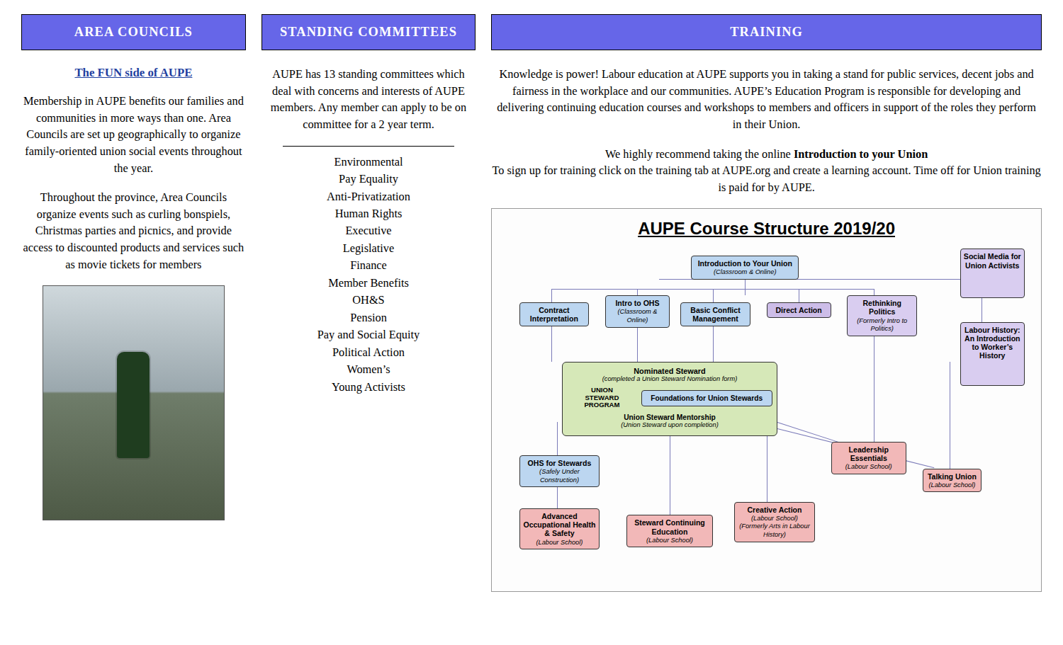AREA COUNCILS
The FUN side of AUPE
Membership in AUPE benefits our families and communities in more ways than one. Area Councils are set up geographically to organize family-oriented union social events throughout the year.
Throughout the province, Area Councils organize events such as curling bonspiels, Christmas parties and picnics, and provide access to discounted products and services such as movie tickets for members
STANDING COMMITTEES
AUPE has 13 standing committees which deal with concerns and interests of AUPE members. Any member can apply to be on committee for a 2 year term.
Environmental
Pay Equality
Anti-Privatization
Human Rights
Executive
Legislative
Finance
Member Benefits
OH&S
Pension
Pay and Social Equity
Political Action
Women’s
Young Activists
TRAINING
Knowledge is power! Labour education at AUPE supports you in taking a stand for public services, decent jobs and fairness in the workplace and our communities. AUPE’s Education Program is responsible for developing and delivering continuing education courses and workshops to members and officers in support of the roles they perform in their Union.
We highly recommend taking the online Introduction to your Union
To sign up for training click on the training tab at AUPE.org and create a learning account. Time off for Union training is paid for by AUPE.
AUPE Course Structure 2019/20
Introduction to Your Union(Classroom & Online)
Social Media for Union Activists
Contract Interpretation
Intro to OHS(Classroom & Online)
Basic Conflict Management
Direct Action
Rethinking Politics(Formerly Intro to Politics)
Labour History: An Introduction to Worker’s History
Nominated Steward
(completed a Union Steward Nomination form)
UNION
STEWARD
PROGRAM
Foundations for Union Stewards
Union Steward Mentorship(Union Steward upon completion)
OHS for Stewards(Safely Under Construction)
Leadership Essentials(Labour School)
Talking Union(Labour School)
Advanced Occupational Health & Safety(Labour School)
Steward Continuing Education(Labour School)
Creative Action(Labour School) (Formerly Arts in Labour History)